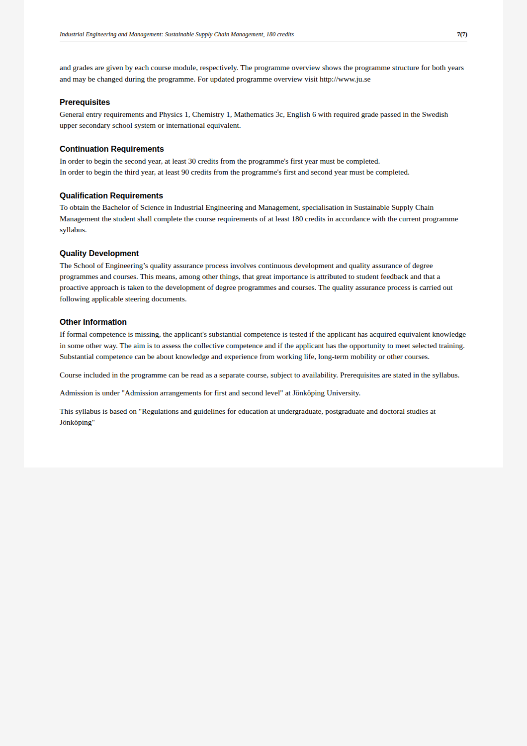Industrial Engineering and Management: Sustainable Supply Chain Management, 180 credits 7(7)
and grades are given by each course module, respectively. The programme overview shows the programme structure for both years and may be changed during the programme. For updated programme overview visit http://www.ju.se
Prerequisites
General entry requirements and Physics 1, Chemistry 1, Mathematics 3c, English 6 with required grade passed in the Swedish upper secondary school system or international equivalent.
Continuation Requirements
In order to begin the second year, at least 30 credits from the programme's first year must be completed.
In order to begin the third year, at least 90 credits from the programme's first and second year must be completed.
Qualification Requirements
To obtain the Bachelor of Science in Industrial Engineering and Management, specialisation in Sustainable Supply Chain Management the student shall complete the course requirements of at least 180 credits in accordance with the current programme syllabus.
Quality Development
The School of Engineering’s quality assurance process involves continuous development and quality assurance of degree programmes and courses. This means, among other things, that great importance is attributed to student feedback and that a proactive approach is taken to the development of degree programmes and courses. The quality assurance process is carried out following applicable steering documents.
Other Information
If formal competence is missing, the applicant's substantial competence is tested if the applicant has acquired equivalent knowledge in some other way. The aim is to assess the collective competence and if the applicant has the opportunity to meet selected training. Substantial competence can be about knowledge and experience from working life, long-term mobility or other courses.
Course included in the programme can be read as a separate course, subject to availability. Prerequisites are stated in the syllabus.
Admission is under "Admission arrangements for first and second level" at Jönköping University.
This syllabus is based on "Regulations and guidelines for education at undergraduate, postgraduate and doctoral studies at Jönköping"